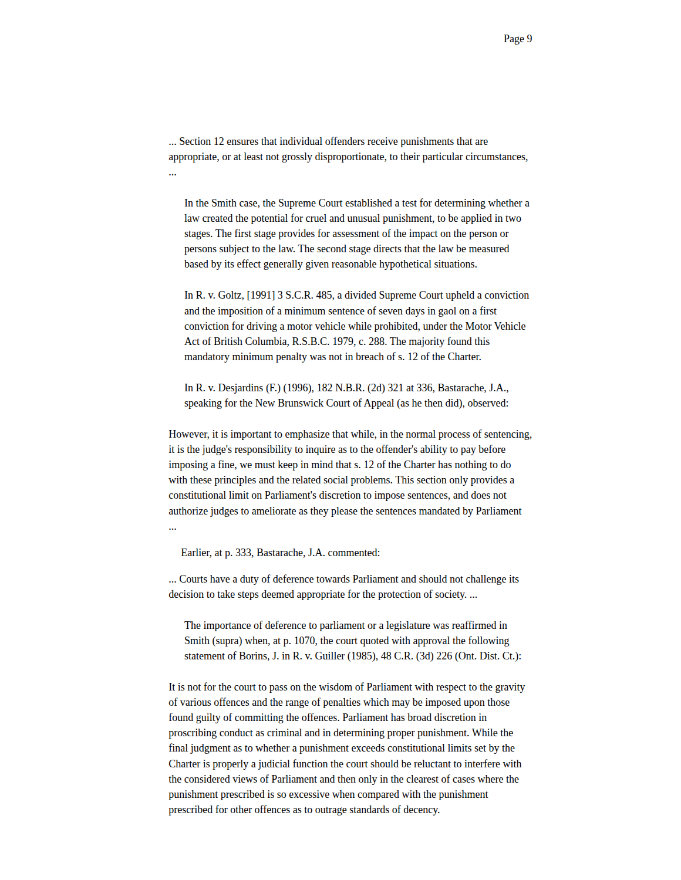Page 9
... Section 12 ensures that individual offenders receive punishments that are appropriate, or at least not grossly disproportionate, to their particular circumstances, ...
In the Smith case, the Supreme Court established a test for determining whether a law created the potential for cruel and unusual punishment, to be applied in two stages. The first stage provides for assessment of the impact on the person or persons subject to the law. The second stage directs that the law be measured based by its effect generally given reasonable hypothetical situations.
In R. v. Goltz, [1991] 3 S.C.R. 485, a divided Supreme Court upheld a conviction and the imposition of a minimum sentence of seven days in gaol on a first conviction for driving a motor vehicle while prohibited, under the Motor Vehicle Act of British Columbia, R.S.B.C. 1979, c. 288. The majority found this mandatory minimum penalty was not in breach of s. 12 of the Charter.
In R. v. Desjardins (F.) (1996), 182 N.B.R. (2d) 321 at 336, Bastarache, J.A., speaking for the New Brunswick Court of Appeal (as he then did), observed:
However, it is important to emphasize that while, in the normal process of sentencing, it is the judge's responsibility to inquire as to the offender's ability to pay before imposing a fine, we must keep in mind that s. 12 of the Charter has nothing to do with these principles and the related social problems. This section only provides a constitutional limit on Parliament's discretion to impose sentences, and does not authorize judges to ameliorate as they please the sentences mandated by Parliament ...
Earlier, at p. 333, Bastarache, J.A. commented:
... Courts have a duty of deference towards Parliament and should not challenge its decision to take steps deemed appropriate for the protection of society. ...
The importance of deference to parliament or a legislature was reaffirmed in Smith (supra) when, at p. 1070, the court quoted with approval the following statement of Borins, J. in R. v. Guiller (1985), 48 C.R. (3d) 226 (Ont. Dist. Ct.):
It is not for the court to pass on the wisdom of Parliament with respect to the gravity of various offences and the range of penalties which may be imposed upon those found guilty of committing the offences. Parliament has broad discretion in proscribing conduct as criminal and in determining proper punishment. While the final judgment as to whether a punishment exceeds constitutional limits set by the Charter is properly a judicial function the court should be reluctant to interfere with the considered views of Parliament and then only in the clearest of cases where the punishment prescribed is so excessive when compared with the punishment prescribed for other offences as to outrage standards of decency.